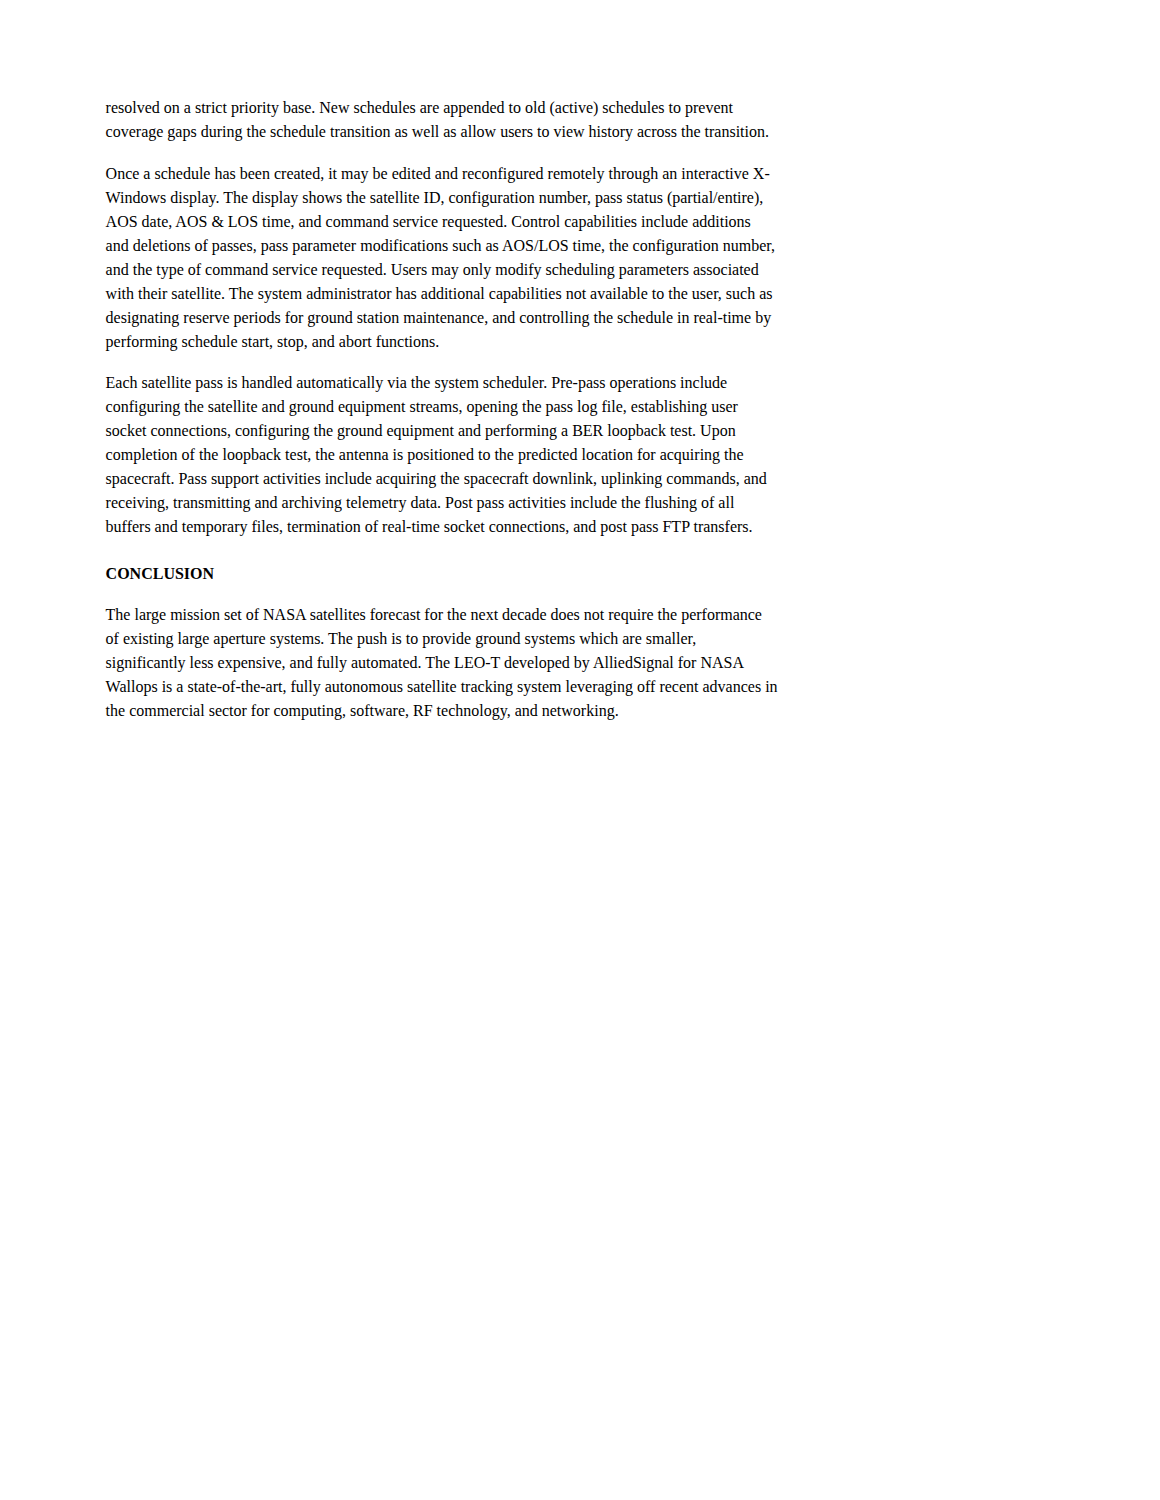resolved on a strict priority base. New schedules are appended to old (active) schedules to prevent coverage gaps during the schedule transition as well as allow users to view history across the transition.
Once a schedule has been created, it may be edited and reconfigured remotely through an interactive X-Windows display. The display shows the satellite ID, configuration number, pass status (partial/entire), AOS date, AOS & LOS time, and command service requested. Control capabilities include additions and deletions of passes, pass parameter modifications such as AOS/LOS time, the configuration number, and the type of command service requested. Users may only modify scheduling parameters associated with their satellite. The system administrator has additional capabilities not available to the user, such as designating reserve periods for ground station maintenance, and controlling the schedule in real-time by performing schedule start, stop, and abort functions.
Each satellite pass is handled automatically via the system scheduler. Pre-pass operations include configuring the satellite and ground equipment streams, opening the pass log file, establishing user socket connections, configuring the ground equipment and performing a BER loopback test. Upon completion of the loopback test, the antenna is positioned to the predicted location for acquiring the spacecraft. Pass support activities include acquiring the spacecraft downlink, uplinking commands, and receiving, transmitting and archiving telemetry data. Post pass activities include the flushing of all buffers and temporary files, termination of real-time socket connections, and post pass FTP transfers.
CONCLUSION
The large mission set of NASA satellites forecast for the next decade does not require the performance of existing large aperture systems. The push is to provide ground systems which are smaller, significantly less expensive, and fully automated. The LEO-T developed by AlliedSignal for NASA Wallops is a state-of-the-art, fully autonomous satellite tracking system leveraging off recent advances in the commercial sector for computing, software, RF technology, and networking.